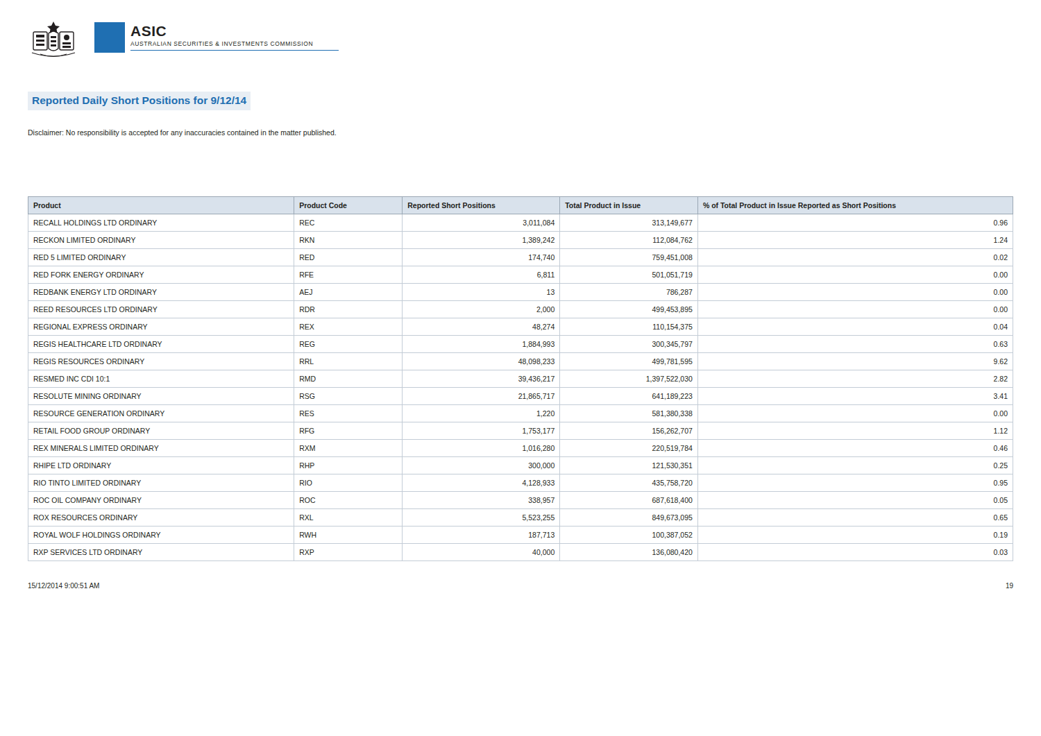ASIC
Australian Securities & Investments Commission
Reported Daily Short Positions for 9/12/14
Disclaimer: No responsibility is accepted for any inaccuracies contained in the matter published.
| Product | Product Code | Reported Short Positions | Total Product in Issue | % of Total Product in Issue Reported as Short Positions |
| --- | --- | --- | --- | --- |
| RECALL HOLDINGS LTD ORDINARY | REC | 3,011,084 | 313,149,677 | 0.96 |
| RECKON LIMITED ORDINARY | RKN | 1,389,242 | 112,084,762 | 1.24 |
| RED 5 LIMITED ORDINARY | RED | 174,740 | 759,451,008 | 0.02 |
| RED FORK ENERGY ORDINARY | RFE | 6,811 | 501,051,719 | 0.00 |
| REDBANK ENERGY LTD ORDINARY | AEJ | 13 | 786,287 | 0.00 |
| REED RESOURCES LTD ORDINARY | RDR | 2,000 | 499,453,895 | 0.00 |
| REGIONAL EXPRESS ORDINARY | REX | 48,274 | 110,154,375 | 0.04 |
| REGIS HEALTHCARE LTD ORDINARY | REG | 1,884,993 | 300,345,797 | 0.63 |
| REGIS RESOURCES ORDINARY | RRL | 48,098,233 | 499,781,595 | 9.62 |
| RESMED INC CDI 10:1 | RMD | 39,436,217 | 1,397,522,030 | 2.82 |
| RESOLUTE MINING ORDINARY | RSG | 21,865,717 | 641,189,223 | 3.41 |
| RESOURCE GENERATION ORDINARY | RES | 1,220 | 581,380,338 | 0.00 |
| RETAIL FOOD GROUP ORDINARY | RFG | 1,753,177 | 156,262,707 | 1.12 |
| REX MINERALS LIMITED ORDINARY | RXM | 1,016,280 | 220,519,784 | 0.46 |
| RHIPE LTD ORDINARY | RHP | 300,000 | 121,530,351 | 0.25 |
| RIO TINTO LIMITED ORDINARY | RIO | 4,128,933 | 435,758,720 | 0.95 |
| ROC OIL COMPANY ORDINARY | ROC | 338,957 | 687,618,400 | 0.05 |
| ROX RESOURCES ORDINARY | RXL | 5,523,255 | 849,673,095 | 0.65 |
| ROYAL WOLF HOLDINGS ORDINARY | RWH | 187,713 | 100,387,052 | 0.19 |
| RXP SERVICES LTD ORDINARY | RXP | 40,000 | 136,080,420 | 0.03 |
15/12/2014 9:00:51 AM
19